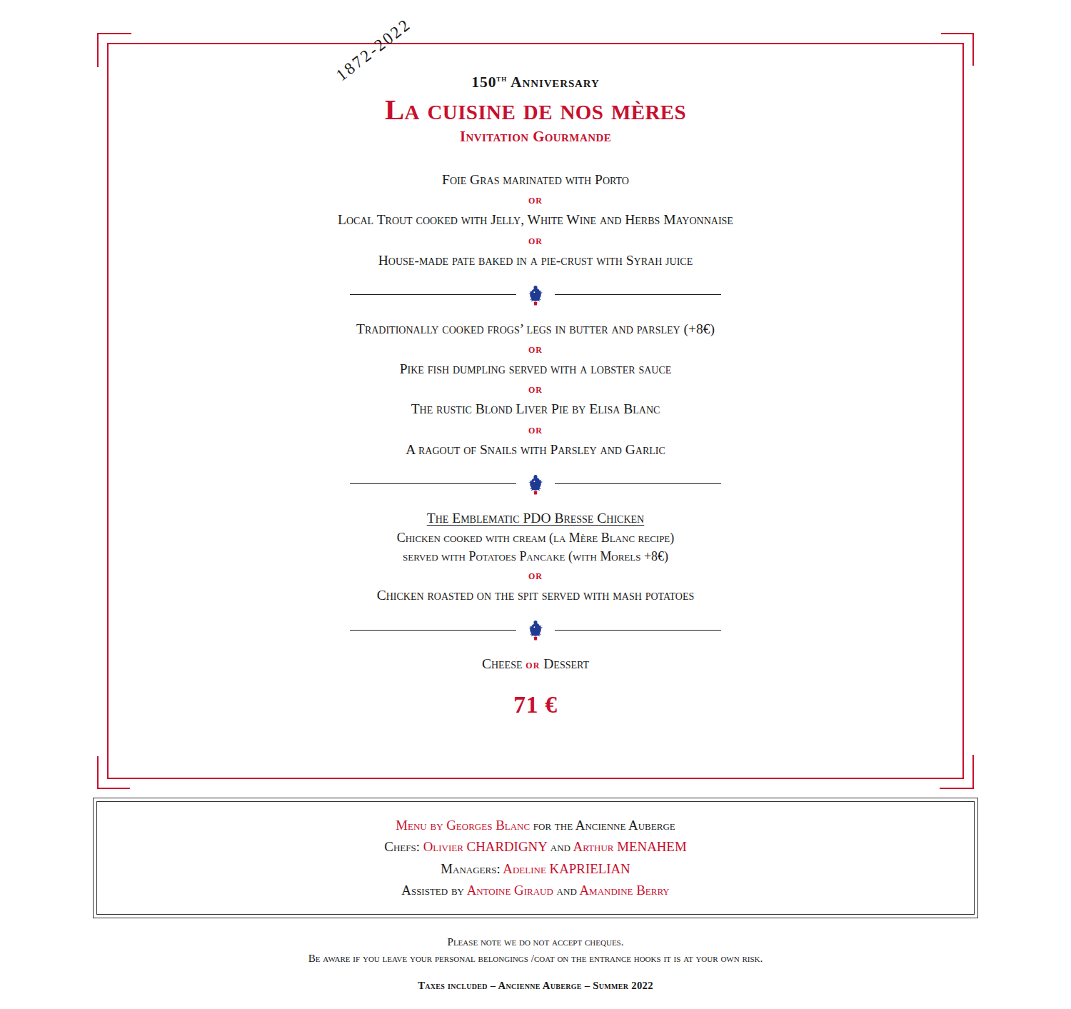1872-2022
150th Anniversary
La cuisine de nos mères
Invitation Gourmande
Foie Gras marinated with Porto
or
Local Trout cooked with Jelly, White Wine and Herbs Mayonnaise
or
House-made pate baked in a pie-crust with Syrah juice
Traditionally cooked frogs’ legs in butter and parsley (+8€)
or
Pike fish dumpling served with a lobster sauce
or
The rustic Blond Liver Pie by Elisa Blanc
or
A ragout of Snails with Parsley and Garlic
The Emblematic PDO Bresse Chicken
Chicken cooked with cream (la Mère Blanc recipe)
served with Potatoes Pancake (with Morels +8€)
or
Chicken roasted on the spit served with mash potatoes
Cheese or Dessert
71 €
Menu by Georges Blanc for the Ancienne Auberge
Chefs: Olivier CHARDIGNY and Arthur MENAHEM
Managers: Adeline KAPRIELIAN
Assisted by Antoine Giraud and Amandine Berry
Please note we do not accept cheques.
Be aware if you leave your personal belongings /coat on the entrance hooks it is at your own risk.
Taxes included – Ancienne Auberge – Summer 2022